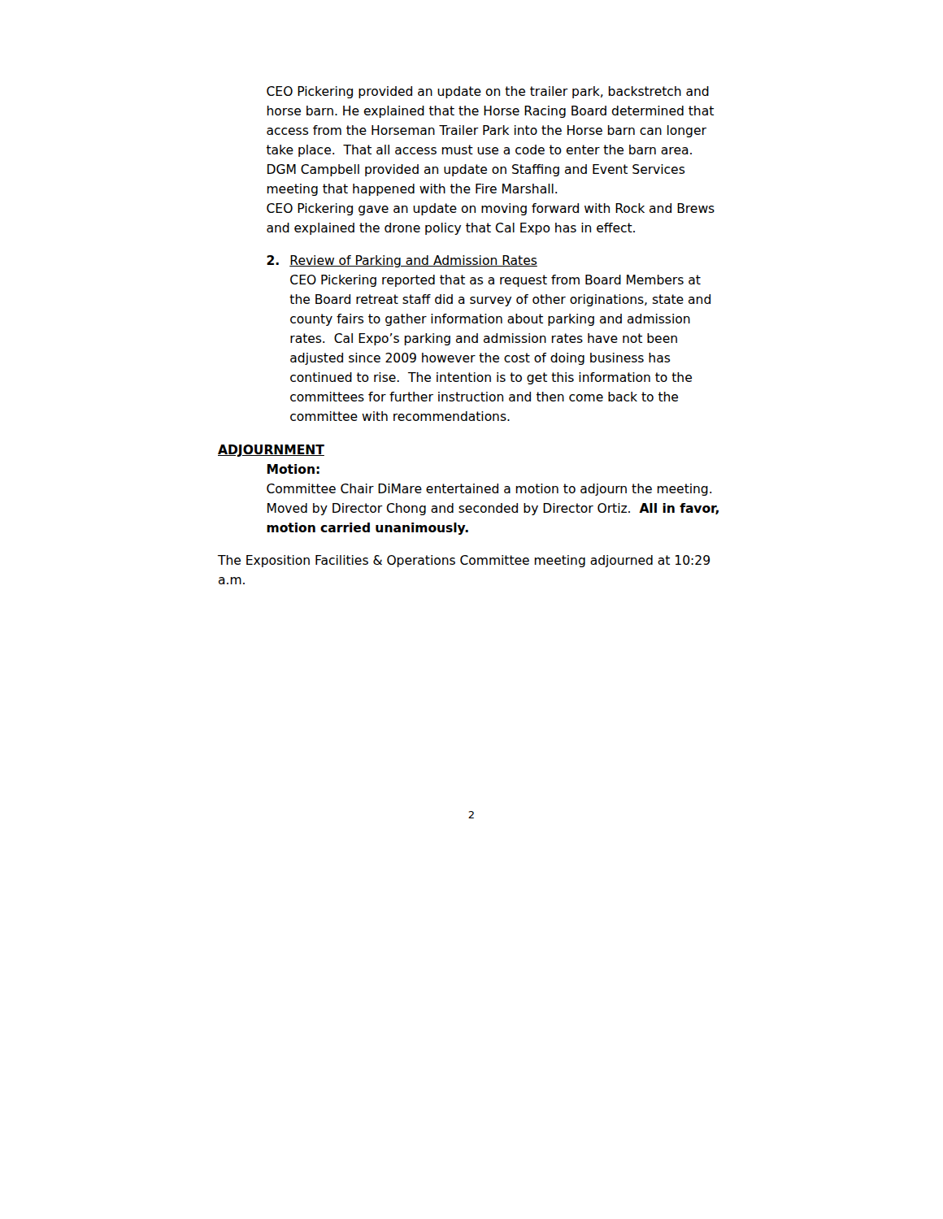CEO Pickering provided an update on the trailer park, backstretch and horse barn. He explained that the Horse Racing Board determined that access from the Horseman Trailer Park into the Horse barn can longer take place. That all access must use a code to enter the barn area.
DGM Campbell provided an update on Staffing and Event Services meeting that happened with the Fire Marshall.
CEO Pickering gave an update on moving forward with Rock and Brews and explained the drone policy that Cal Expo has in effect.
2.
Review of Parking and Admission Rates
CEO Pickering reported that as a request from Board Members at the Board retreat staff did a survey of other originations, state and county fairs to gather information about parking and admission rates. Cal Expo’s parking and admission rates have not been adjusted since 2009 however the cost of doing business has continued to rise. The intention is to get this information to the committees for further instruction and then come back to the committee with recommendations.
ADJOURNMENT
Motion:
Committee Chair DiMare entertained a motion to adjourn the meeting. Moved by Director Chong and seconded by Director Ortiz. All in favor, motion carried unanimously.
The Exposition Facilities & Operations Committee meeting adjourned at 10:29 a.m.
2